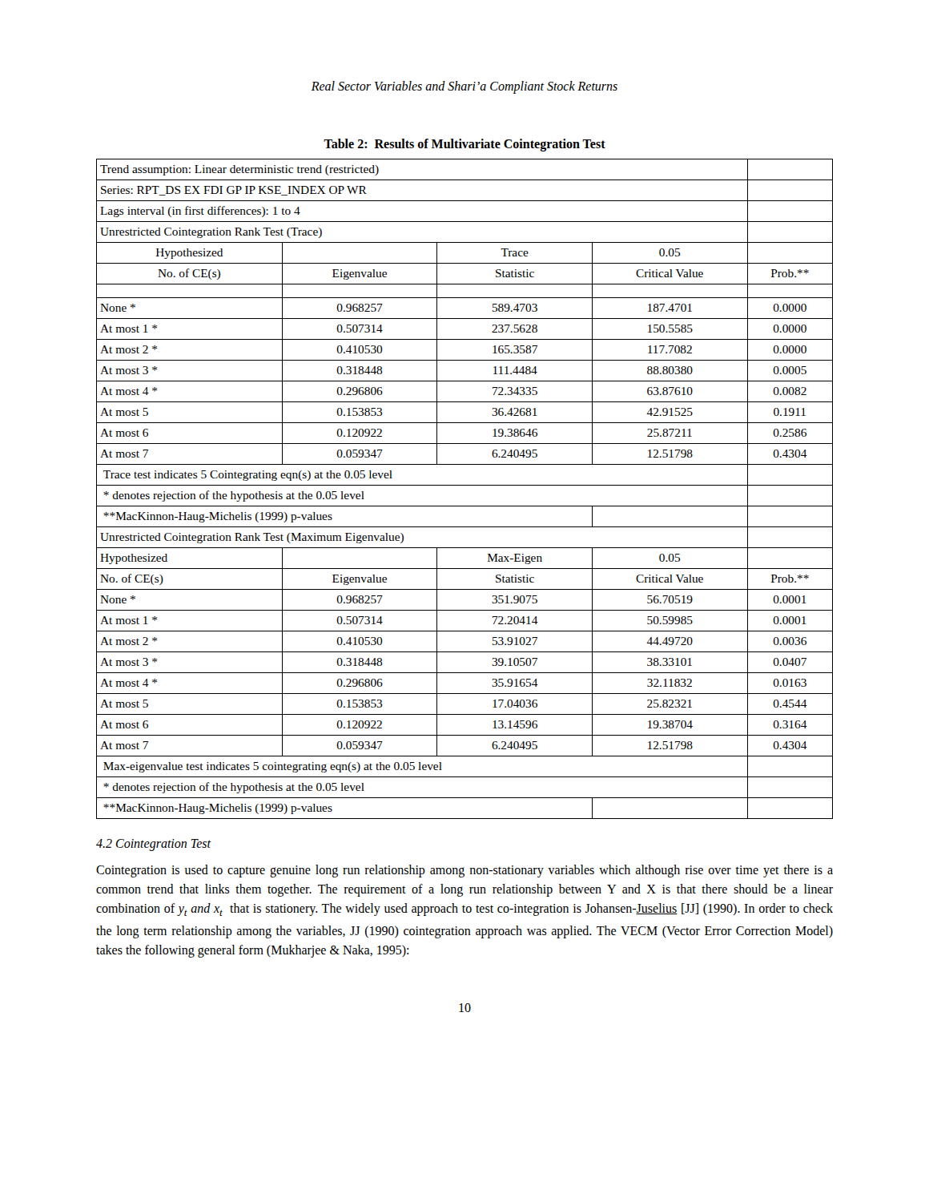Real Sector Variables and Shari’a Compliant Stock Returns
Table 2: Results of Multivariate Cointegration Test
| Trend assumption: Linear deterministic trend (restricted) | |
| Series: RPT_DS EX FDI GP IP KSE_INDEX OP WR | |
| Lags interval (in first differences): 1 to 4 | |
| Unrestricted Cointegration Rank Test (Trace) | |
| Hypothesized | | Trace | 0.05 | |
| No. of CE(s) | Eigenvalue | Statistic | Critical Value | Prob.** |
| None * | 0.968257 | 589.4703 | 187.4701 | 0.0000 |
| At most 1 * | 0.507314 | 237.5628 | 150.5585 | 0.0000 |
| At most 2 * | 0.410530 | 165.3587 | 117.7082 | 0.0000 |
| At most 3 * | 0.318448 | 111.4484 | 88.80380 | 0.0005 |
| At most 4 * | 0.296806 | 72.34335 | 63.87610 | 0.0082 |
| At most 5 | 0.153853 | 36.42681 | 42.91525 | 0.1911 |
| At most 6 | 0.120922 | 19.38646 | 25.87211 | 0.2586 |
| At most 7 | 0.059347 | 6.240495 | 12.51798 | 0.4304 |
| Trace test indicates 5 Cointegrating eqn(s) at the 0.05 level | |
| * denotes rejection of the hypothesis at the 0.05 level | |
| **MacKinnon-Haug-Michelis (1999) p-values | | |
| Unrestricted Cointegration Rank Test (Maximum Eigenvalue) | |
| Hypothesized | | Max-Eigen | 0.05 | |
| No. of CE(s) | Eigenvalue | Statistic | Critical Value | Prob.** |
| None * | 0.968257 | 351.9075 | 56.70519 | 0.0001 |
| At most 1 * | 0.507314 | 72.20414 | 50.59985 | 0.0001 |
| At most 2 * | 0.410530 | 53.91027 | 44.49720 | 0.0036 |
| At most 3 * | 0.318448 | 39.10507 | 38.33101 | 0.0407 |
| At most 4 * | 0.296806 | 35.91654 | 32.11832 | 0.0163 |
| At most 5 | 0.153853 | 17.04036 | 25.82321 | 0.4544 |
| At most 6 | 0.120922 | 13.14596 | 19.38704 | 0.3164 |
| At most 7 | 0.059347 | 6.240495 | 12.51798 | 0.4304 |
| Max-eigenvalue test indicates 5 cointegrating eqn(s) at the 0.05 level | |
| * denotes rejection of the hypothesis at the 0.05 level | |
| **MacKinnon-Haug-Michelis (1999) p-values | | |
4.2 Cointegration Test
Cointegration is used to capture genuine long run relationship among non-stationary variables which although rise over time yet there is a common trend that links them together. The requirement of a long run relationship between Y and X is that there should be a linear combination of yt and xt that is stationery. The widely used approach to test co-integration is Johansen-Juselius [JJ] (1990). In order to check the long term relationship among the variables, JJ (1990) cointegration approach was applied. The VECM (Vector Error Correction Model) takes the following general form (Mukharjee & Naka, 1995):
10